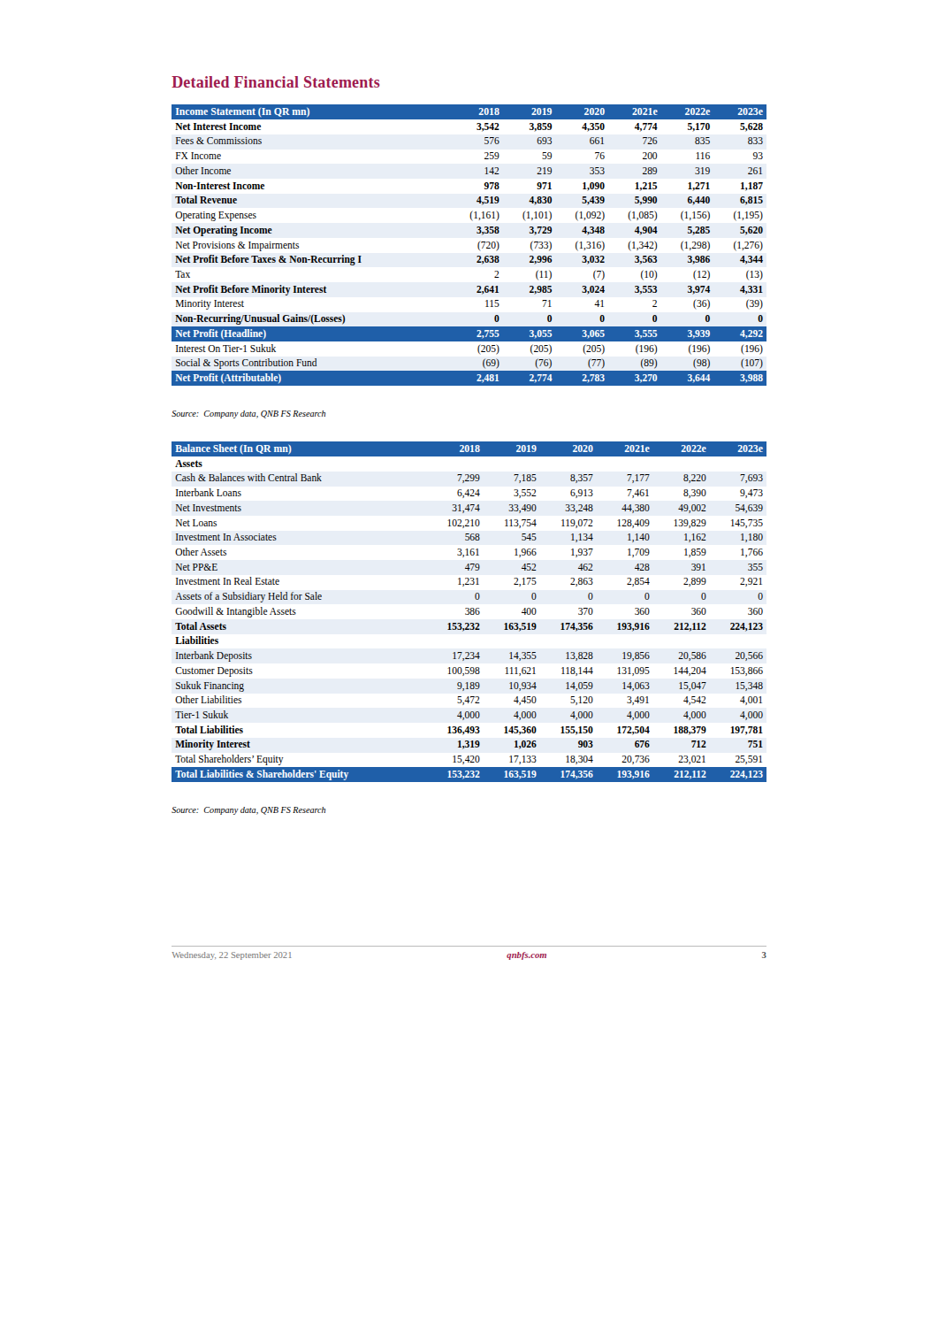Detailed Financial Statements
| Income Statement (In QR mn) | 2018 | 2019 | 2020 | 2021e | 2022e | 2023e |
| --- | --- | --- | --- | --- | --- | --- |
| Net Interest Income | 3,542 | 3,859 | 4,350 | 4,774 | 5,170 | 5,628 |
| Fees & Commissions | 576 | 693 | 661 | 726 | 835 | 833 |
| FX Income | 259 | 59 | 76 | 200 | 116 | 93 |
| Other Income | 142 | 219 | 353 | 289 | 319 | 261 |
| Non-Interest Income | 978 | 971 | 1,090 | 1,215 | 1,271 | 1,187 |
| Total Revenue | 4,519 | 4,830 | 5,439 | 5,990 | 6,440 | 6,815 |
| Operating Expenses | (1,161) | (1,101) | (1,092) | (1,085) | (1,156) | (1,195) |
| Net Operating Income | 3,358 | 3,729 | 4,348 | 4,904 | 5,285 | 5,620 |
| Net Provisions & Impairments | (720) | (733) | (1,316) | (1,342) | (1,298) | (1,276) |
| Net Profit Before Taxes & Non-Recurring I | 2,638 | 2,996 | 3,032 | 3,563 | 3,986 | 4,344 |
| Tax | 2 | (11) | (7) | (10) | (12) | (13) |
| Net Profit Before Minority Interest | 2,641 | 2,985 | 3,024 | 3,553 | 3,974 | 4,331 |
| Minority Interest | 115 | 71 | 41 | 2 | (36) | (39) |
| Non-Recurring/Unusual Gains/(Losses) | 0 | 0 | 0 | 0 | 0 | 0 |
| Net Profit (Headline) | 2,755 | 3,055 | 3,065 | 3,555 | 3,939 | 4,292 |
| Interest On Tier-1 Sukuk | (205) | (205) | (205) | (196) | (196) | (196) |
| Social & Sports Contribution Fund | (69) | (76) | (77) | (89) | (98) | (107) |
| Net Profit (Attributable) | 2,481 | 2,774 | 2,783 | 3,270 | 3,644 | 3,988 |
Source: Company data, QNB FS Research
| Balance Sheet (In QR mn) | 2018 | 2019 | 2020 | 2021e | 2022e | 2023e |
| --- | --- | --- | --- | --- | --- | --- |
| Assets | | | | | | |
| Cash & Balances with Central Bank | 7,299 | 7,185 | 8,357 | 7,177 | 8,220 | 7,693 |
| Interbank Loans | 6,424 | 3,552 | 6,913 | 7,461 | 8,390 | 9,473 |
| Net Investments | 31,474 | 33,490 | 33,248 | 44,380 | 49,002 | 54,639 |
| Net Loans | 102,210 | 113,754 | 119,072 | 128,409 | 139,829 | 145,735 |
| Investment In Associates | 568 | 545 | 1,134 | 1,140 | 1,162 | 1,180 |
| Other Assets | 3,161 | 1,966 | 1,937 | 1,709 | 1,859 | 1,766 |
| Net PP&E | 479 | 452 | 462 | 428 | 391 | 355 |
| Investment In Real Estate | 1,231 | 2,175 | 2,863 | 2,854 | 2,899 | 2,921 |
| Assets of a Subsidiary Held for Sale | 0 | 0 | 0 | 0 | 0 | 0 |
| Goodwill & Intangible Assets | 386 | 400 | 370 | 360 | 360 | 360 |
| Total Assets | 153,232 | 163,519 | 174,356 | 193,916 | 212,112 | 224,123 |
| Liabilities | | | | | | |
| Interbank Deposits | 17,234 | 14,355 | 13,828 | 19,856 | 20,586 | 20,566 |
| Customer Deposits | 100,598 | 111,621 | 118,144 | 131,095 | 144,204 | 153,866 |
| Sukuk Financing | 9,189 | 10,934 | 14,059 | 14,063 | 15,047 | 15,348 |
| Other Liabilities | 5,472 | 4,450 | 5,120 | 3,491 | 4,542 | 4,001 |
| Tier-1 Sukuk | 4,000 | 4,000 | 4,000 | 4,000 | 4,000 | 4,000 |
| Total Liabilities | 136,493 | 145,360 | 155,150 | 172,504 | 188,379 | 197,781 |
| Minority Interest | 1,319 | 1,026 | 903 | 676 | 712 | 751 |
| Total Shareholders’ Equity | 15,420 | 17,133 | 18,304 | 20,736 | 23,021 | 25,591 |
| Total Liabilities & Shareholders' Equity | 153,232 | 163,519 | 174,356 | 193,916 | 212,112 | 224,123 |
Source: Company data, QNB FS Research
Wednesday, 22 September 2021 qnbfs.com 3